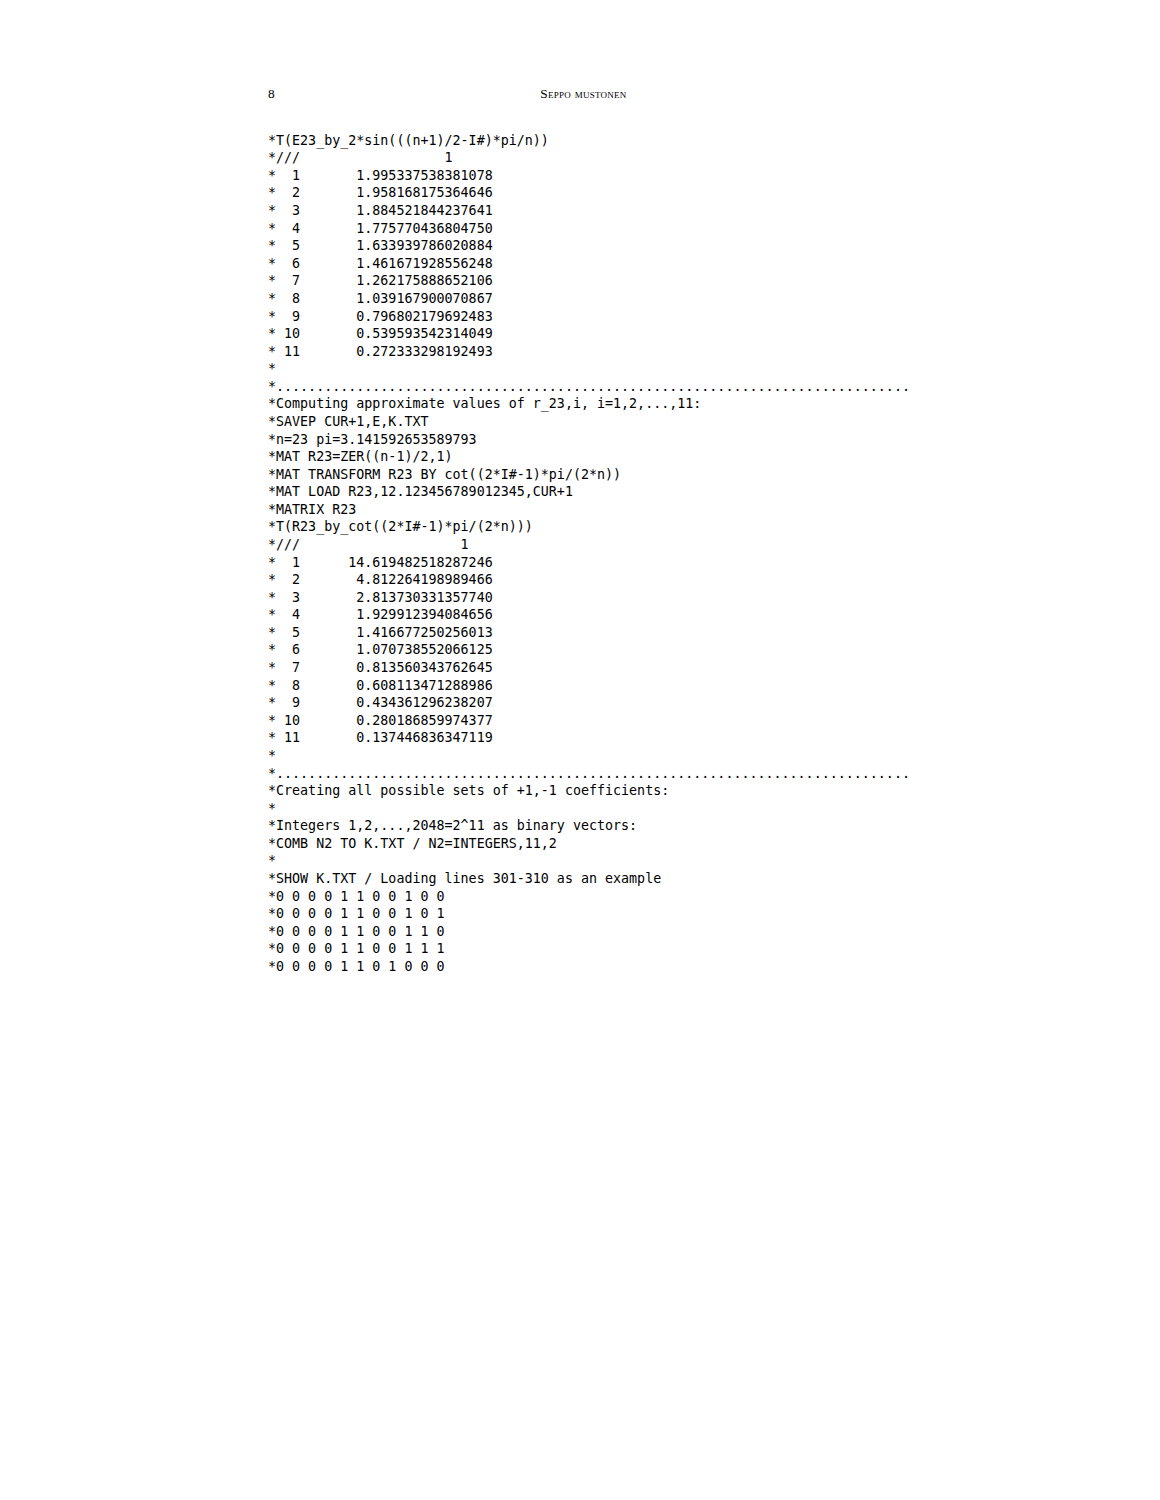8 Seppo Mustonen
*T(E23_by_2*sin(((n+1)/2-I#)*pi/n))
*///                  1
*  1       1.995337538381078
*  2       1.958168175364646
*  3       1.884521844237641
*  4       1.775770436804750
*  5       1.633939786020884
*  6       1.461671928556248
*  7       1.262175888652106
*  8       1.039167900070867
*  9       0.796802179692483
* 10       0.539593542314049
* 11       0.272333298192493
*
*...............................................................................
*Computing approximate values of r_23,i, i=1,2,...,11:
*SAVEP CUR+1,E,K.TXT
*n=23 pi=3.141592653589793
*MAT R23=ZER((n-1)/2,1)
*MAT TRANSFORM R23 BY cot((2*I#-1)*pi/(2*n))
*MAT LOAD R23,12.123456789012345,CUR+1
*MATRIX R23
*T(R23_by_cot((2*I#-1)*pi/(2*n)))
*///                    1
*  1      14.619482518287246
*  2       4.812264198989466
*  3       2.813730331357740
*  4       1.929912394084656
*  5       1.416677250256013
*  6       1.070738552066125
*  7       0.813560343762645
*  8       0.608113471288986
*  9       0.434361296238207
* 10       0.280186859974377
* 11       0.137446836347119
*
*...............................................................................
*Creating all possible sets of +1,-1 coefficients:
*
*Integers 1,2,...,2048=2^11 as binary vectors:
*COMB N2 TO K.TXT / N2=INTEGERS,11,2
*
*SHOW K.TXT / Loading lines 301-310 as an example
*0 0 0 0 1 1 0 0 1 0 0
*0 0 0 0 1 1 0 0 1 0 1
*0 0 0 0 1 1 0 0 1 1 0
*0 0 0 0 1 1 0 0 1 1 1
*0 0 0 0 1 1 0 1 0 0 0